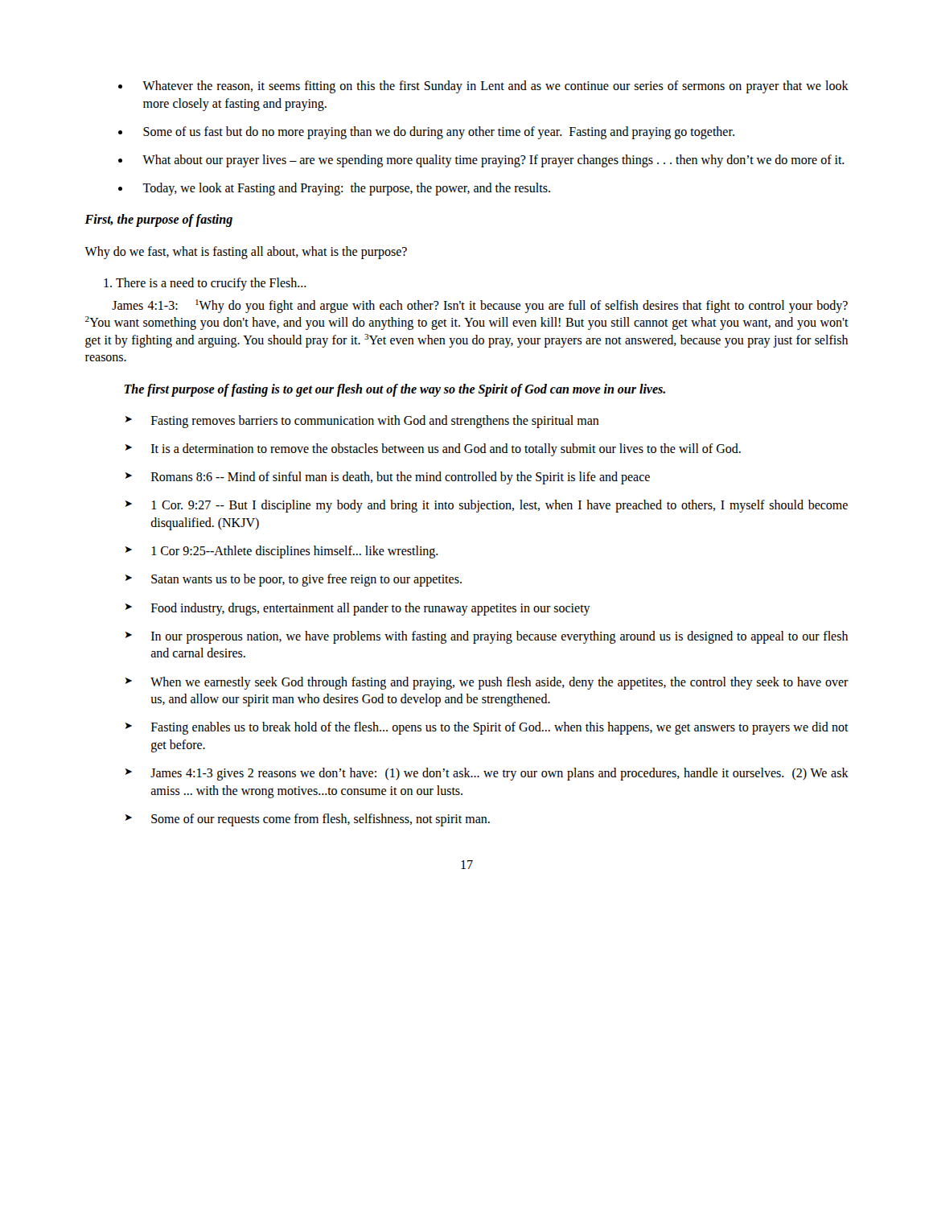Whatever the reason, it seems fitting on this the first Sunday in Lent and as we continue our series of sermons on prayer that we look more closely at fasting and praying.
Some of us fast but do no more praying than we do during any other time of year. Fasting and praying go together.
What about our prayer lives – are we spending more quality time praying? If prayer changes things . . . then why don’t we do more of it.
Today, we look at Fasting and Praying: the purpose, the power, and the results.
First, the purpose of fasting
Why do we fast, what is fasting all about, what is the purpose?
There is a need to crucify the Flesh...
James 4:1-3: 1Why do you fight and argue with each other? Isn't it because you are full of selfish desires that fight to control your body? 2You want something you don't have, and you will do anything to get it. You will even kill! But you still cannot get what you want, and you won't get it by fighting and arguing. You should pray for it. 3Yet even when you do pray, your prayers are not answered, because you pray just for selfish reasons.
The first purpose of fasting is to get our flesh out of the way so the Spirit of God can move in our lives.
Fasting removes barriers to communication with God and strengthens the spiritual man
It is a determination to remove the obstacles between us and God and to totally submit our lives to the will of God.
Romans 8:6 -- Mind of sinful man is death, but the mind controlled by the Spirit is life and peace
1 Cor. 9:27 -- But I discipline my body and bring it into subjection, lest, when I have preached to others, I myself should become disqualified. (NKJV)
1 Cor 9:25--Athlete disciplines himself... like wrestling.
Satan wants us to be poor, to give free reign to our appetites.
Food industry, drugs, entertainment all pander to the runaway appetites in our society
In our prosperous nation, we have problems with fasting and praying because everything around us is designed to appeal to our flesh and carnal desires.
When we earnestly seek God through fasting and praying, we push flesh aside, deny the appetites, the control they seek to have over us, and allow our spirit man who desires God to develop and be strengthened.
Fasting enables us to break hold of the flesh... opens us to the Spirit of God... when this happens, we get answers to prayers we did not get before.
James 4:1-3 gives 2 reasons we don’t have: (1) we don’t ask... we try our own plans and procedures, handle it ourselves. (2) We ask amiss ... with the wrong motives...to consume it on our lusts.
Some of our requests come from flesh, selfishness, not spirit man.
17